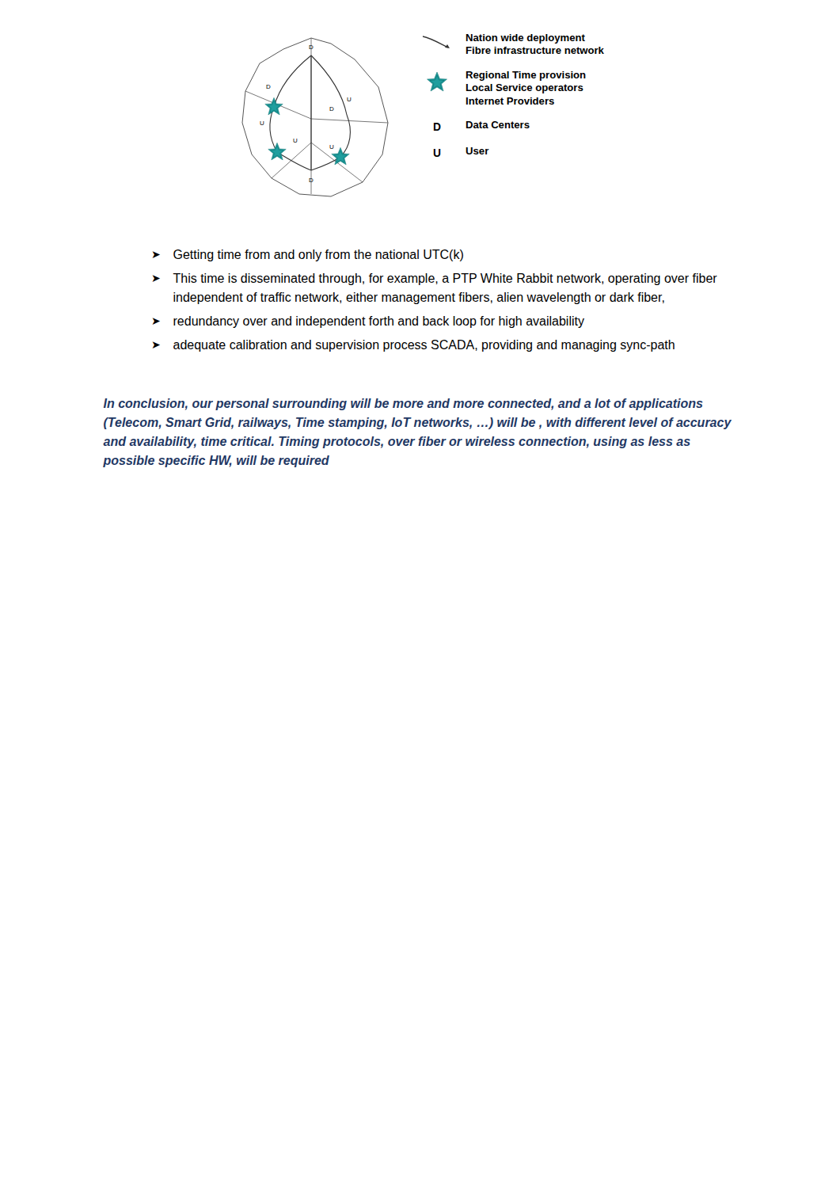D D D D U U U U
Nation wide deployment
Fibre infrastructure network
Regional Time provision
Local Service operators
Internet Providers
D
Data Centers
U
User
Getting time from and only from the national UTC(k)
This time is disseminated through, for example, a PTP White Rabbit network, operating over fiber independent of traffic network, either management fibers, alien wavelength or dark fiber,
redundancy over and independent forth and back loop for high availability
adequate calibration and supervision process SCADA, providing and managing sync-path
In conclusion, our personal surrounding will be more and more connected, and a lot of applications (Telecom, Smart Grid, railways, Time stamping, IoT networks, …) will be , with different level of accuracy and availability, time critical. Timing protocols, over fiber or wireless connection, using as less as possible specific HW, will be required